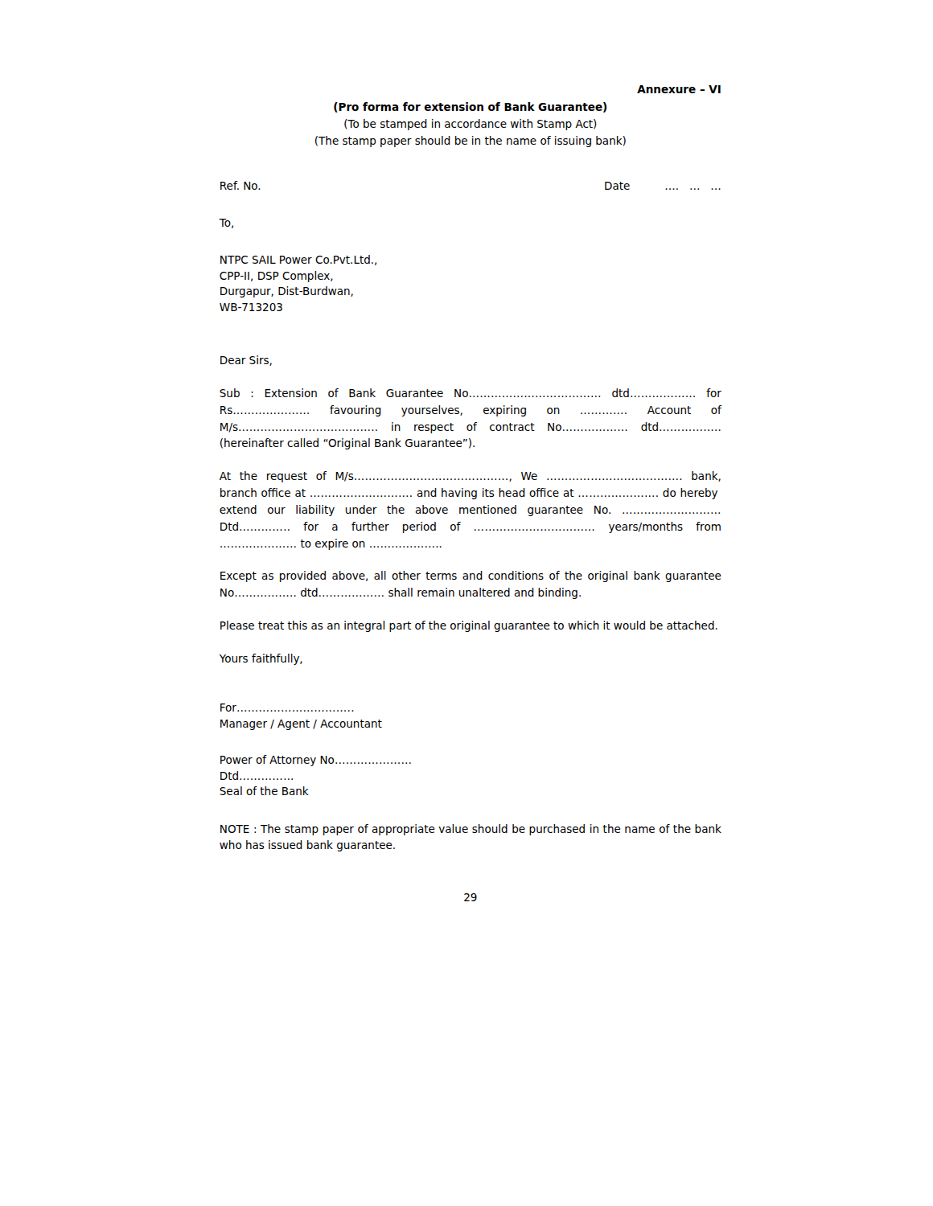Annexure – VI
(Pro forma for extension of Bank Guarantee)
(To be stamped in accordance with Stamp Act)
(The stamp paper should be in the name of issuing bank)
Ref. No. Date …. … …
To,
NTPC SAIL Power Co.Pvt.Ltd.,
CPP-II, DSP Complex,
Durgapur, Dist-Burdwan,
WB-713203
Dear Sirs,
Sub : Extension of Bank Guarantee No……………………………… dtd……………… for Rs………………… favouring yourselves, expiring on …………. Account of M/s……………………………….. in respect of contract No……………… dtd…………….. (hereinafter called “Original Bank Guarantee”).
At the request of M/s……………………………………, We ………………………………. bank, branch office at ………………………. and having its head office at …………………. do hereby extend our liability under the above mentioned guarantee No. ……………………… Dtd………….. for a further period of …………………………… years/months from ………………… to expire on ………………..
Except as provided above, all other terms and conditions of the original bank guarantee No…………….. dtd……………… shall remain unaltered and binding.
Please treat this as an integral part of the original guarantee to which it would be attached.
Yours faithfully,
For…………………………..
Manager / Agent / Accountant
Power of Attorney No…………………
Dtd…………...
Seal of the Bank
NOTE : The stamp paper of appropriate value should be purchased in the name of the bank who has issued bank guarantee.
29